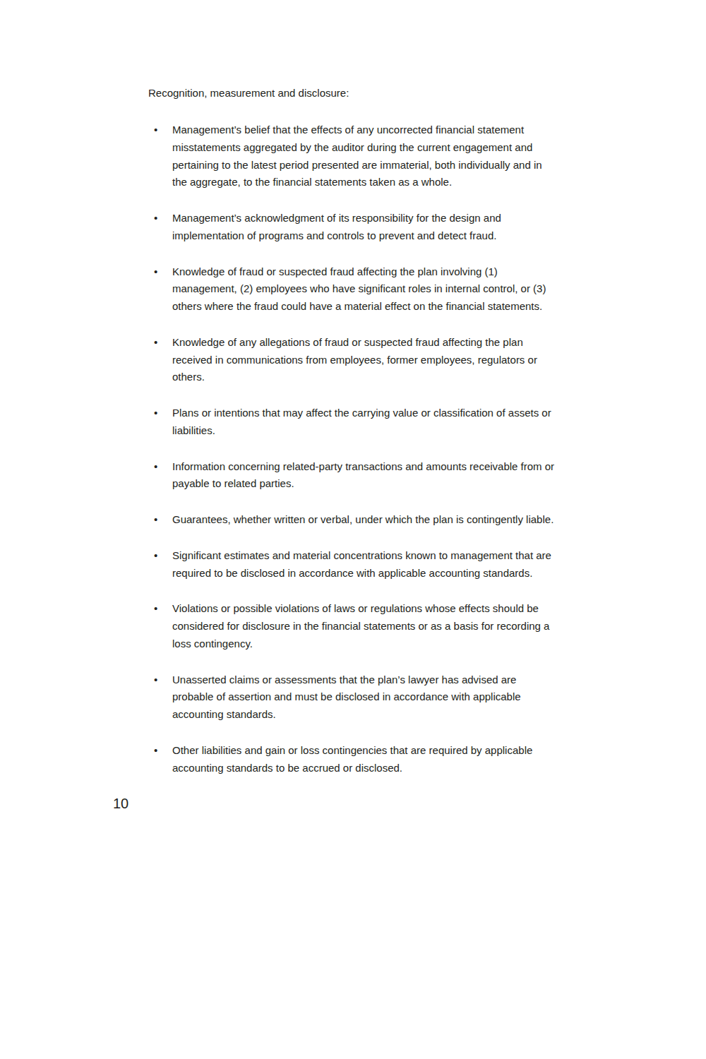Recognition, measurement and disclosure:
Management’s belief that the effects of any uncorrected financial statement misstatements aggregated by the auditor during the current engagement and pertaining to the latest period presented are immaterial, both individually and in the aggregate, to the financial statements taken as a whole.
Management’s acknowledgment of its responsibility for the design and implementation of programs and controls to prevent and detect fraud.
Knowledge of fraud or suspected fraud affecting the plan involving (1) management, (2) employees who have significant roles in internal control, or (3) others where the fraud could have a material effect on the financial statements.
Knowledge of any allegations of fraud or suspected fraud affecting the plan received in communications from employees, former employees, regulators or others.
Plans or intentions that may affect the carrying value or classification of assets or liabilities.
Information concerning related-party transactions and amounts receivable from or payable to related parties.
Guarantees, whether written or verbal, under which the plan is contingently liable.
Significant estimates and material concentrations known to management that are required to be disclosed in accordance with applicable accounting standards.
Violations or possible violations of laws or regulations whose effects should be considered for disclosure in the financial statements or as a basis for recording a loss contingency.
Unasserted claims or assessments that the plan’s lawyer has advised are probable of assertion and must be disclosed in accordance with applicable accounting standards.
Other liabilities and gain or loss contingencies that are required by applicable accounting standards to be accrued or disclosed.
10